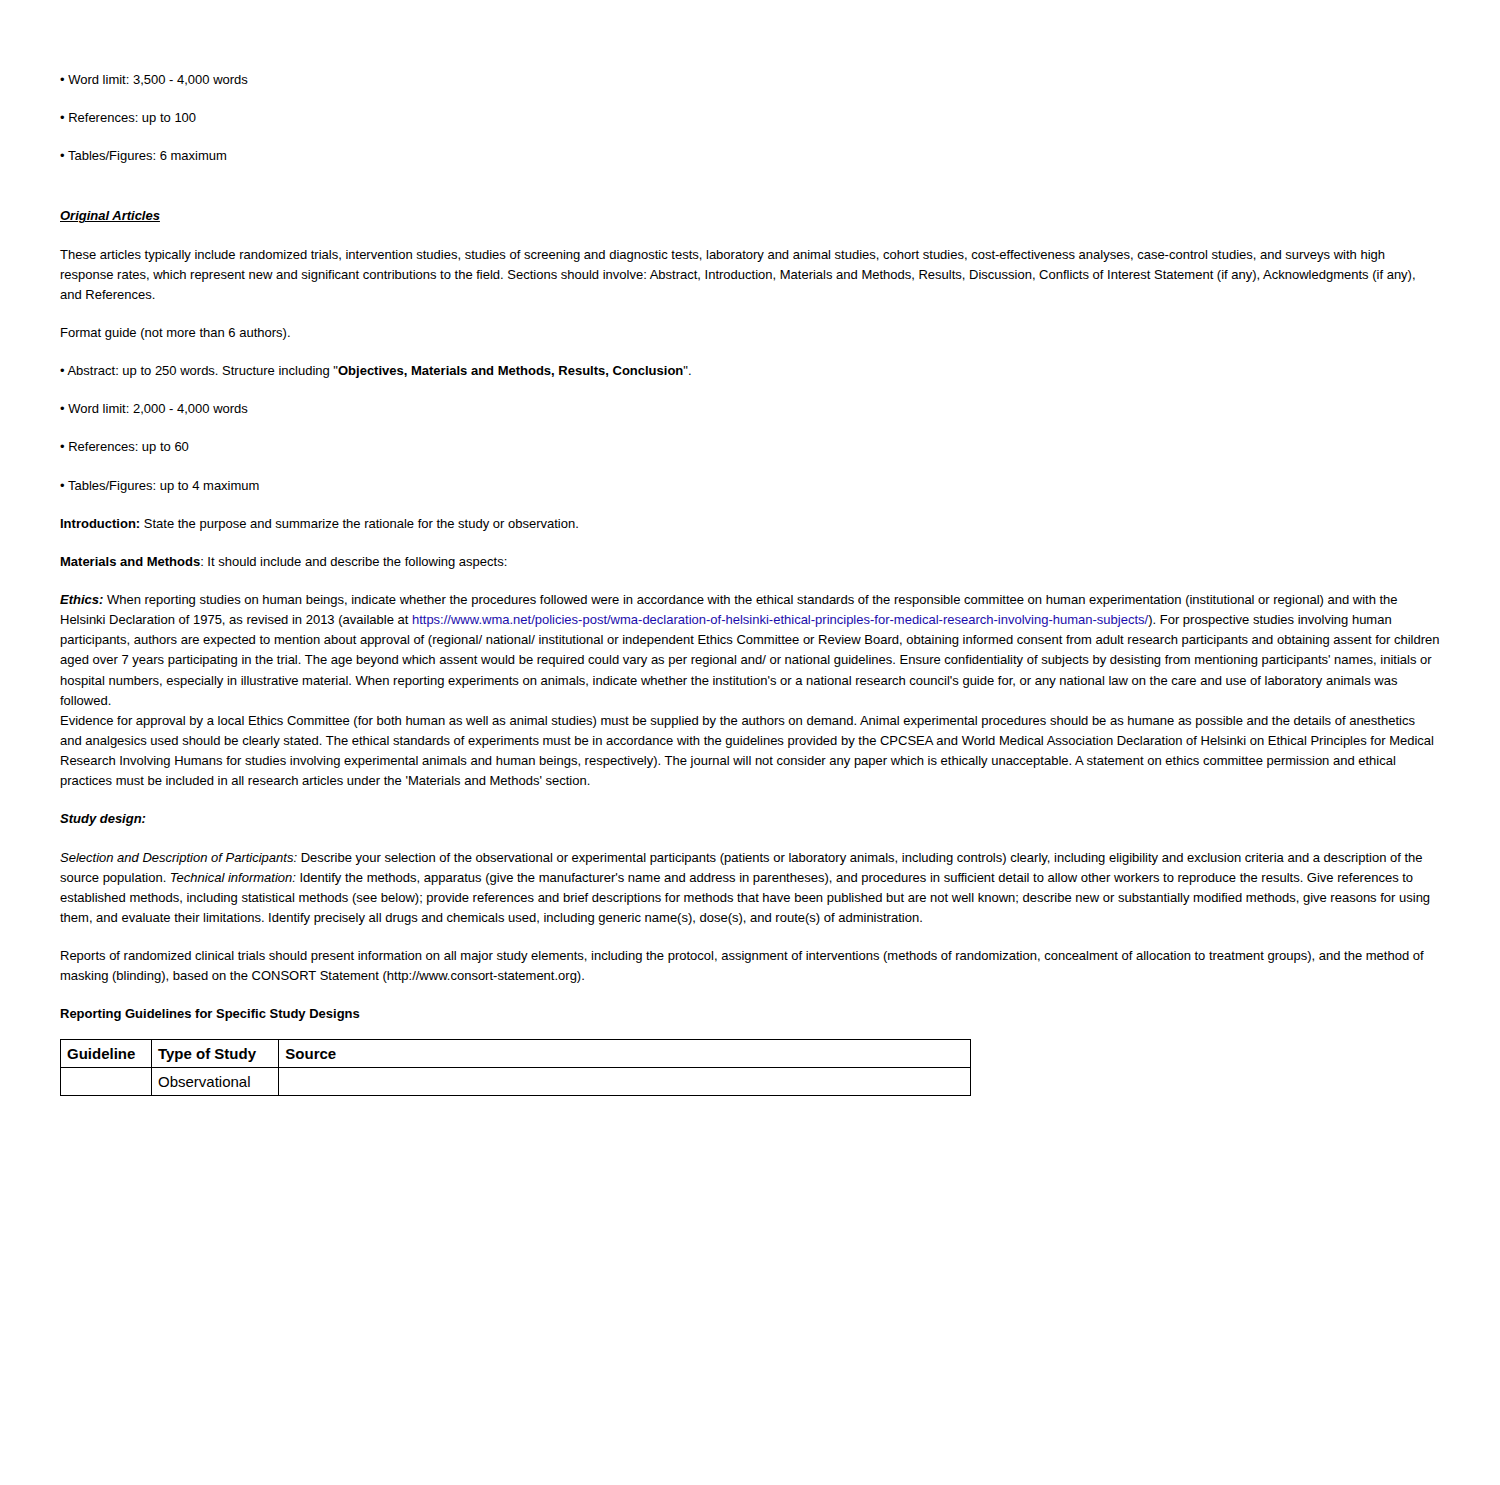• Word limit: 3,500 - 4,000 words
• References: up to 100
• Tables/Figures: 6 maximum
Original Articles
These articles typically include randomized trials, intervention studies, studies of screening and diagnostic tests, laboratory and animal studies, cohort studies, cost-effectiveness analyses, case-control studies, and surveys with high response rates, which represent new and significant contributions to the field. Sections should involve: Abstract, Introduction, Materials and Methods, Results, Discussion, Conflicts of Interest Statement (if any), Acknowledgments (if any), and References.
Format guide (not more than 6 authors).
• Abstract: up to 250 words. Structure including "Objectives, Materials and Methods, Results, Conclusion".
• Word limit: 2,000 - 4,000 words
• References: up to 60
• Tables/Figures: up to 4 maximum
Introduction: State the purpose and summarize the rationale for the study or observation.
Materials and Methods: It should include and describe the following aspects:
Ethics: When reporting studies on human beings, indicate whether the procedures followed were in accordance with the ethical standards of the responsible committee on human experimentation (institutional or regional) and with the Helsinki Declaration of 1975, as revised in 2013 (available at https://www.wma.net/policies-post/wma-declaration-of-helsinki-ethical-principles-for-medical-research-involving-human-subjects/). For prospective studies involving human participants, authors are expected to mention about approval of (regional/ national/ institutional or independent Ethics Committee or Review Board, obtaining informed consent from adult research participants and obtaining assent for children aged over 7 years participating in the trial. The age beyond which assent would be required could vary as per regional and/ or national guidelines. Ensure confidentiality of subjects by desisting from mentioning participants' names, initials or hospital numbers, especially in illustrative material. When reporting experiments on animals, indicate whether the institution's or a national research council's guide for, or any national law on the care and use of laboratory animals was followed.
Evidence for approval by a local Ethics Committee (for both human as well as animal studies) must be supplied by the authors on demand. Animal experimental procedures should be as humane as possible and the details of anesthetics and analgesics used should be clearly stated. The ethical standards of experiments must be in accordance with the guidelines provided by the CPCSEA and World Medical Association Declaration of Helsinki on Ethical Principles for Medical Research Involving Humans for studies involving experimental animals and human beings, respectively). The journal will not consider any paper which is ethically unacceptable. A statement on ethics committee permission and ethical practices must be included in all research articles under the 'Materials and Methods' section.
Study design:
Selection and Description of Participants: Describe your selection of the observational or experimental participants (patients or laboratory animals, including controls) clearly, including eligibility and exclusion criteria and a description of the source population. Technical information: Identify the methods, apparatus (give the manufacturer's name and address in parentheses), and procedures in sufficient detail to allow other workers to reproduce the results. Give references to established methods, including statistical methods (see below); provide references and brief descriptions for methods that have been published but are not well known; describe new or substantially modified methods, give reasons for using them, and evaluate their limitations. Identify precisely all drugs and chemicals used, including generic name(s), dose(s), and route(s) of administration.
Reports of randomized clinical trials should present information on all major study elements, including the protocol, assignment of interventions (methods of randomization, concealment of allocation to treatment groups), and the method of masking (blinding), based on the CONSORT Statement (http://www.consort-statement.org).
Reporting Guidelines for Specific Study Designs
| Guideline | Type of Study | Source |
| --- | --- | --- |
| | Observational | |